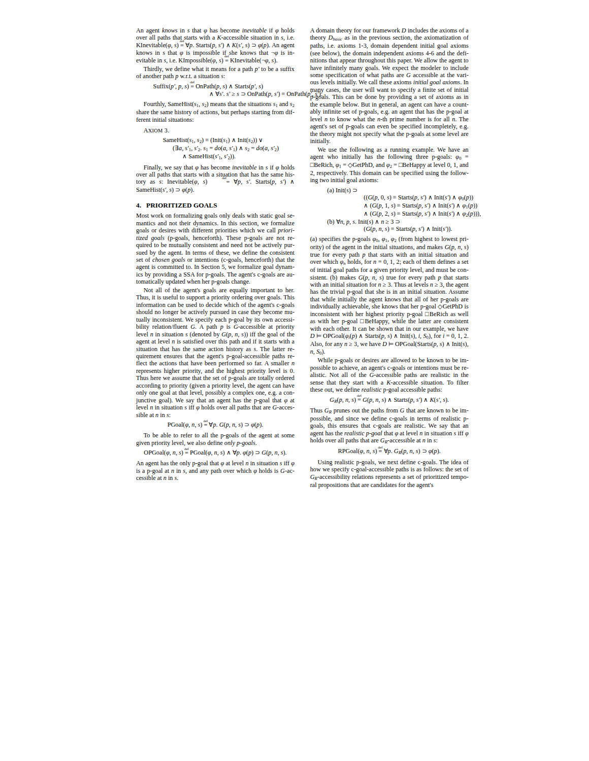An agent knows in s that φ has become inevitable if φ holds over all paths that starts with a K-accessible situation in s, i.e. KInevitable(φ, s) def= ∀p. Starts(p, s′) ∧ K(s′, s) ⊃ φ(p). An agent knows in s that φ is impossible if she knows that ¬φ is inevitable in s, i.e. KImpossible(φ, s) def= KInevitable(¬φ, s).
Thirdly, we define what it means for a path p′ to be a suffix of another path p w.r.t. a situation s:
Suffix(p′, p, s) def= OnPath(p, s) ∧ Starts(p′, s) ∧ ∀s′. s′ ≥ s ⊃ OnPath(p, s′) ≡ OnPath(p′, s′).
Fourthly, SameHist(s1, s2) means that the situations s1 and s2 share the same history of actions, but perhaps starting from different initial situations:
AXIOM 3.
SameHist(s1, s2) ≡ (Init(s1) ∧ Init(s2)) ∨ (∃a, s′1, s′2. s1 = do(a, s′1) ∧ s2 = do(a, s′2) ∧ SameHist(s′1, s′2)).
Finally, we say that φ has become inevitable in s if φ holds over all paths that starts with a situation that has the same history as s: Inevitable(φ, s) def= ∀p, s′. Starts(p, s′) ∧ SameHist(s′, s) ⊃ φ(p).
4. PRIORITIZED GOALS
Most work on formalizing goals only deals with static goal semantics and not their dynamics. In this section, we formalize goals or desires with different priorities which we call prioritized goals (p-goals, henceforth). These p-goals are not required to be mutually consistent and need not be actively pursued by the agent. In terms of these, we define the consistent set of chosen goals or intentions (c-goals, henceforth) that the agent is committed to. In Section 5, we formalize goal dynamics by providing a SSA for p-goals. The agent's c-goals are automatically updated when her p-goals change.
Not all of the agent's goals are equally important to her. Thus, it is useful to support a priority ordering over goals. This information can be used to decide which of the agent's c-goals should no longer be actively pursued in case they become mutually inconsistent. We specify each p-goal by its own accessibility relation/fluent G. A path p is G-accessible at priority level n in situation s (denoted by G(p, n, s)) iff the goal of the agent at level n is satisfied over this path and if it starts with a situation that has the same action history as s. The latter requirement ensures that the agent's p-goal-accessible paths reflect the actions that have been performed so far. A smaller n represents higher priority, and the highest priority level is 0. Thus here we assume that the set of p-goals are totally ordered according to priority (given a priority level, the agent can have only one goal at that level, possibly a complex one, e.g. a conjunctive goal). We say that an agent has the p-goal that φ at level n in situation s iff φ holds over all paths that are G-accessible at n in s:
PGoal(φ, n, s) def= ∀p. G(p, n, s) ⊃ φ(p).
To be able to refer to all the p-goals of the agent at some given priority level, we also define only p-goals.
OPGoal(φ, n, s) def= PGoal(φ, n, s) ∧ ∀p. φ(p) ⊃ G(p, n, s).
An agent has the only p-goal that φ at level n in situation s iff φ is a p-goal at n in s, and any path over which φ holds is G-accessible at n in s.
A domain theory for our framework D includes the axioms of a theory Dbasic as in the previous section, the axiomatization of paths, i.e. axioms 1-3, domain dependent initial goal axioms (see below), the domain independent axioms 4-6 and the definitions that appear throughout this paper. We allow the agent to have infinitely many goals. We expect the modeler to include some specification of what paths are G accessible at the various levels initially. We call these axioms initial goal axioms. In many cases, the user will want to specify a finite set of initial p-goals. This can be done by providing a set of axioms as in the example below. But in general, an agent can have a countably infinite set of p-goals, e.g. an agent that has the p-goal at level n to know what the n-th prime number is for all n. The agent's set of p-goals can even be specified incompletely, e.g. the theory might not specify what the p-goals at some level are initially.
We use the following as a running example. We have an agent who initially has the following three p-goals: φ0 = □BeRich, φ1 = ◇GetPhD, and φ2 = □BeHappy at level 0, 1, and 2, respectively. This domain can be specified using the following two initial goal axioms:
(a) Init(s) ⊃ ((G(p, 0, s) ≡ Starts(p, s′) ∧ Init(s′) ∧ φ0(p)) ∧ (G(p, 1, s) ≡ Starts(p, s′) ∧ Init(s′) ∧ φ1(p)) ∧ (G(p, 2, s) ≡ Starts(p, s′) ∧ Init(s′) ∧ φ2(p))), (b) ∀n, p, s. Init(s) ∧ n ≥ 3 ⊃ (G(p, n, s) ≡ Starts(p, s′) ∧ Init(s′)).
(a) specifies the p-goals φ0, φ1, φ2 (from highest to lowest priority) of the agent in the initial situations, and makes G(p, n, s) true for every path p that starts with an initial situation and over which φn holds, for n = 0, 1, 2; each of them defines a set of initial goal paths for a given priority level, and must be consistent. (b) makes G(p, n, s) true for every path p that starts with an initial situation for n ≥ 3. Thus at levels n ≥ 3, the agent has the trivial p-goal that she is in an initial situation. Assume that while initially the agent knows that all of her p-goals are individually achievable, she knows that her p-goal ◇GetPhD is inconsistent with her highest priority p-goal □BeRich as well as with her p-goal □BeHappy, while the latter are consistent with each other. It can be shown that in our example, we have D ⊨ OPGoal(φi(p) ∧ Starts(p, s) ∧ Init(s), i, S0), for i = 0, 1, 2. Also, for any n ≥ 3, we have D ⊨ OPGoal(Starts(p, s) ∧ Init(s), n, S0).
While p-goals or desires are allowed to be known to be impossible to achieve, an agent's c-goals or intentions must be realistic. Not all of the G-accessible paths are realistic in the sense that they start with a K-accessible situation. To filter these out, we define realistic p-goal accessible paths:
GR(p, n, s) def= G(p, n, s) ∧ Starts(p, s′) ∧ K(s′, s).
Thus GR prunes out the paths from G that are known to be impossible, and since we define c-goals in terms of realistic p-goals, this ensures that c-goals are realistic. We say that an agent has the realistic p-goal that φ at level n in situation s iff φ holds over all paths that are GR-accessible at n in s:
RPGoal(φ, n, s) def= ∀p. GR(p, n, s) ⊃ φ(p).
Using realistic p-goals, we next define c-goals. The idea of how we specify c-goal-accessible paths is as follows: the set of GR-accessibility relations represents a set of prioritized temporal propositions that are candidates for the agent's